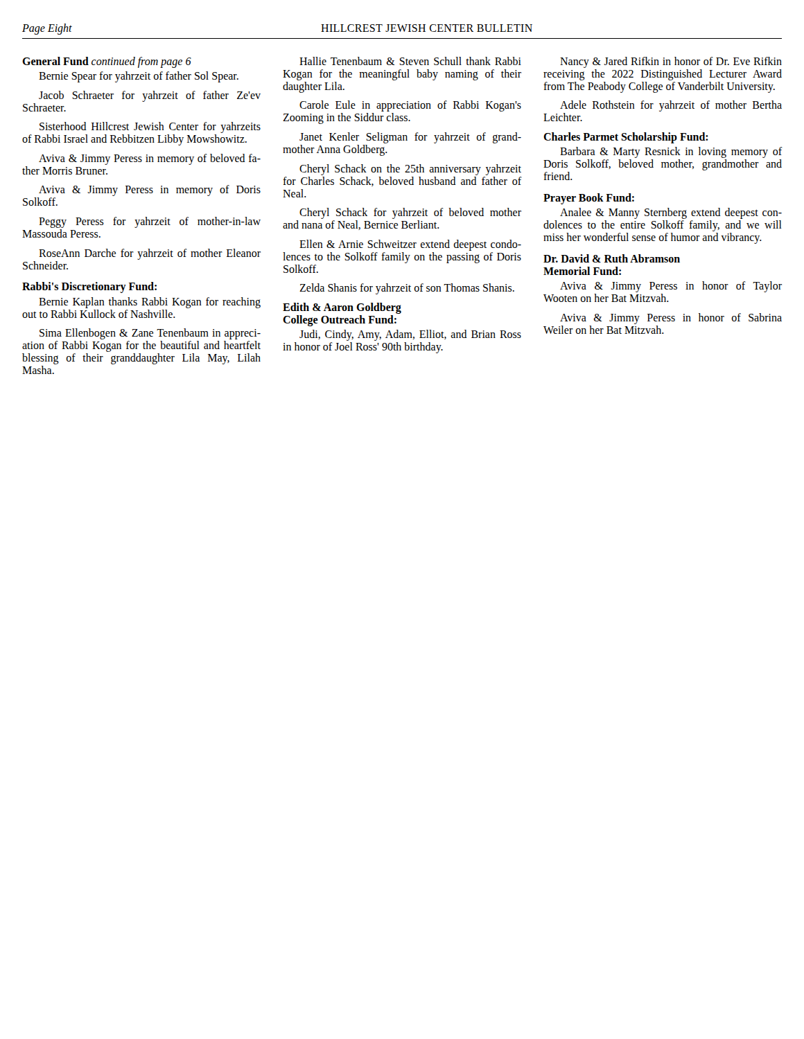Page Eight HILLCREST JEWISH CENTER BULLETIN
General Fund continued from page 6
Bernie Spear for yahrzeit of father Sol Spear.
Jacob Schraeter for yahrzeit of father Ze'ev Schraeter.
Sisterhood Hillcrest Jewish Center for yahrzeits of Rabbi Israel and Rebbitzen Libby Mowshowitz.
Aviva & Jimmy Peress in memory of beloved father Morris Bruner.
Aviva & Jimmy Peress in memory of Doris Solkoff.
Peggy Peress for yahrzeit of mother-in-law Massouda Peress.
RoseAnn Darche for yahrzeit of mother Eleanor Schneider.
Rabbi's Discretionary Fund:
Bernie Kaplan thanks Rabbi Kogan for reaching out to Rabbi Kullock of Nashville.
Sima Ellenbogen & Zane Tenenbaum in appreciation of Rabbi Kogan for the beautiful and heartfelt blessing of their granddaughter Lila May, Lilah Masha.
Hallie Tenenbaum & Steven Schull thank Rabbi Kogan for the meaningful baby naming of their daughter Lila.
Carole Eule in appreciation of Rabbi Kogan's Zooming in the Siddur class.
Janet Kenler Seligman for yahrzeit of grandmother Anna Goldberg.
Cheryl Schack on the 25th anniversary yahrzeit for Charles Schack, beloved husband and father of Neal.
Cheryl Schack for yahrzeit of beloved mother and nana of Neal, Bernice Berliant.
Ellen & Arnie Schweitzer extend deepest condolences to the Solkoff family on the passing of Doris Solkoff.
Zelda Shanis for yahrzeit of son Thomas Shanis.
Edith & Aaron Goldberg
College Outreach Fund:
Judi, Cindy, Amy, Adam, Elliot, and Brian Ross in honor of Joel Ross' 90th birthday.
Nancy & Jared Rifkin in honor of Dr. Eve Rifkin receiving the 2022 Distinguished Lecturer Award from The Peabody College of Vanderbilt University.
Adele Rothstein for yahrzeit of mother Bertha Leichter.
Charles Parmet Scholarship Fund:
Barbara & Marty Resnick in loving memory of Doris Solkoff, beloved mother, grandmother and friend.
Prayer Book Fund:
Analee & Manny Sternberg extend deepest condolences to the entire Solkoff family, and we will miss her wonderful sense of humor and vibrancy.
Dr. David & Ruth Abramson
Memorial Fund:
Aviva & Jimmy Peress in honor of Taylor Wooten on her Bat Mitzvah.
Aviva & Jimmy Peress in honor of Sabrina Weiler on her Bat Mitzvah.